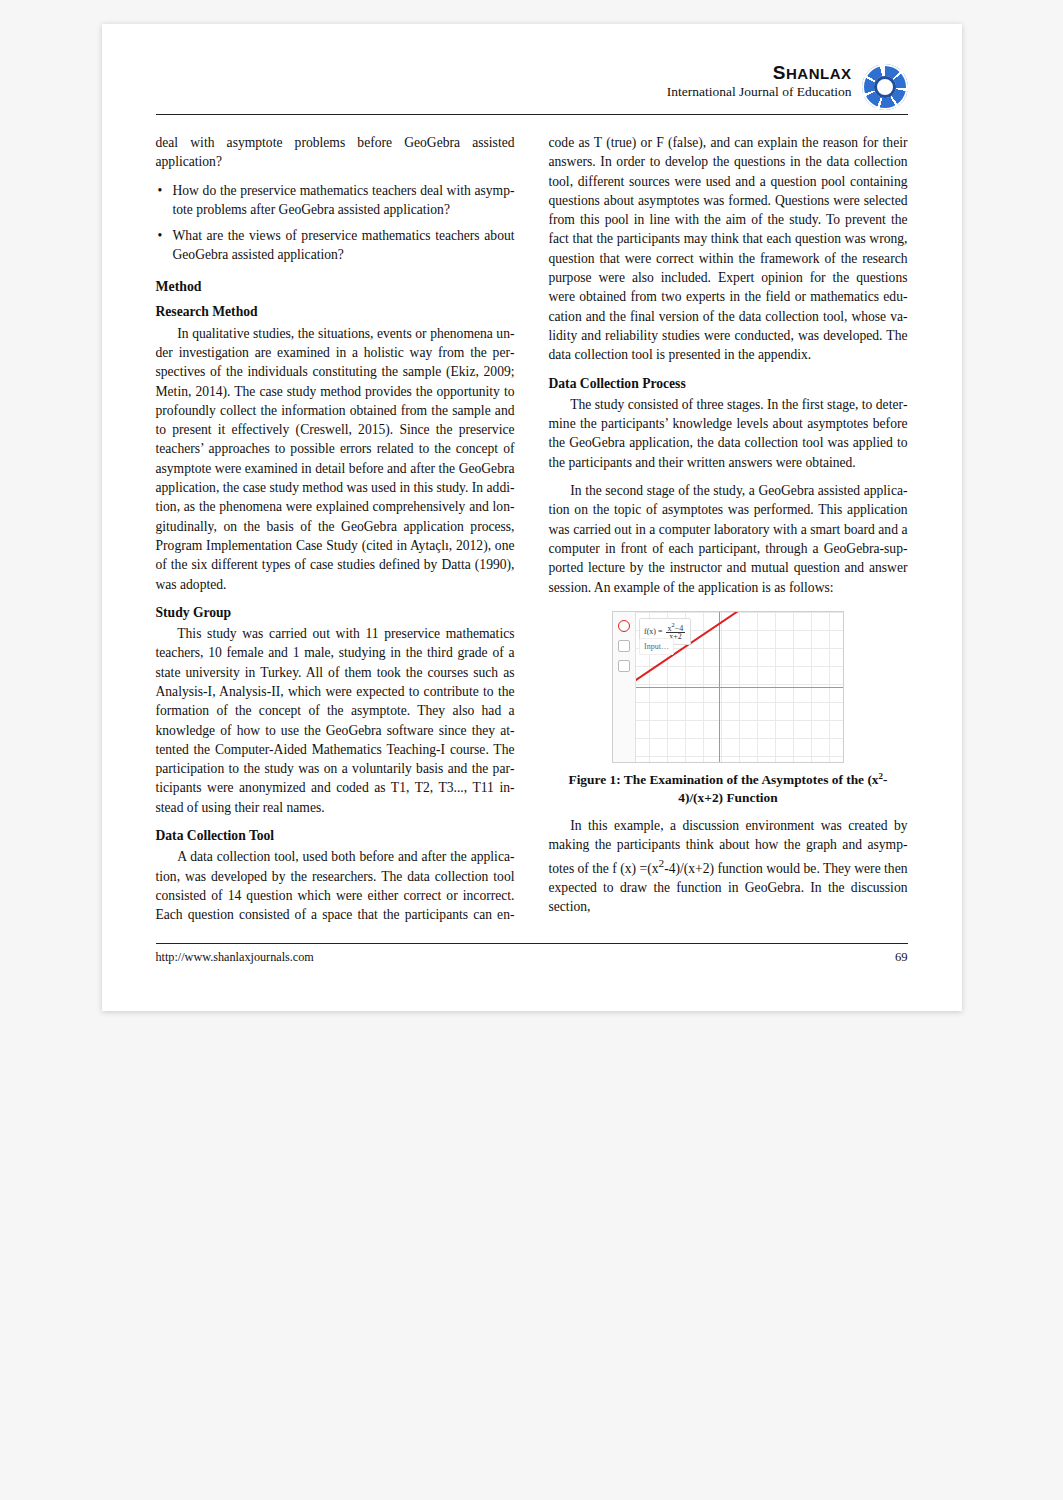SHANLAX
International Journal of Education
deal with asymptote problems before GeoGebra assisted application?
How do the preservice mathematics teachers deal with asymptote problems after GeoGebra assisted application?
What are the views of preservice mathematics teachers about GeoGebra assisted application?
Method
Research Method
In qualitative studies, the situations, events or phenomena under investigation are examined in a holistic way from the perspectives of the individuals constituting the sample (Ekiz, 2009; Metin, 2014). The case study method provides the opportunity to profoundly collect the information obtained from the sample and to present it effectively (Creswell, 2015). Since the preservice teachers’ approaches to possible errors related to the concept of asymptote were examined in detail before and after the GeoGebra application, the case study method was used in this study. In addition, as the phenomena were explained comprehensively and longitudinally, on the basis of the GeoGebra application process, Program Implementation Case Study (cited in Aytaçlı, 2012), one of the six different types of case studies defined by Datta (1990), was adopted.
Study Group
This study was carried out with 11 preservice mathematics teachers, 10 female and 1 male, studying in the third grade of a state university in Turkey. All of them took the courses such as Analysis-I, Analysis-II, which were expected to contribute to the formation of the concept of the asymptote. They also had a knowledge of how to use the GeoGebra software since they attented the Computer-Aided Mathematics Teaching-I course. The participation to the study was on a voluntarily basis and the participants were anonymized and coded as T1, T2, T3..., T11 instead of using their real names.
Data Collection Tool
A data collection tool, used both before and after the application, was developed by the researchers. The data collection tool consisted of 14 question which were either correct or incorrect. Each question consisted of a space that the participants can encode as T (true) or F (false), and can explain the reason for their answers. In order to develop the questions in the data collection tool, different sources were used and a question pool containing questions about asymptotes was formed. Questions were selected from this pool in line with the aim of the study. To prevent the fact that the participants may think that each question was wrong, question that were correct within the framework of the research purpose were also included. Expert opinion for the questions were obtained from two experts in the field or mathematics education and the final version of the data collection tool, whose validity and reliability studies were conducted, was developed. The data collection tool is presented in the appendix.
Data Collection Process
The study consisted of three stages. In the first stage, to determine the participants’ knowledge levels about asymptotes before the GeoGebra application, the data collection tool was applied to the participants and their written answers were obtained.
In the second stage of the study, a GeoGebra assisted application on the topic of asymptotes was performed. This application was carried out in a computer laboratory with a smart board and a computer in front of each participant, through a GeoGebra-supported lecture by the instructor and mutual question and answer session. An example of the application is as follows:
f(x) = x2−4 x+2
Input…
Figure 1: The Examination of the Asymptotes of the (x2-4)/(x+2) Function
In this example, a discussion environment was created by making the participants think about how the graph and asymptotes of the f (x) =(x2-4)/(x+2) function would be. They were then expected to draw the function in GeoGebra. In the discussion section,
http://www.shanlaxjournals.com 69